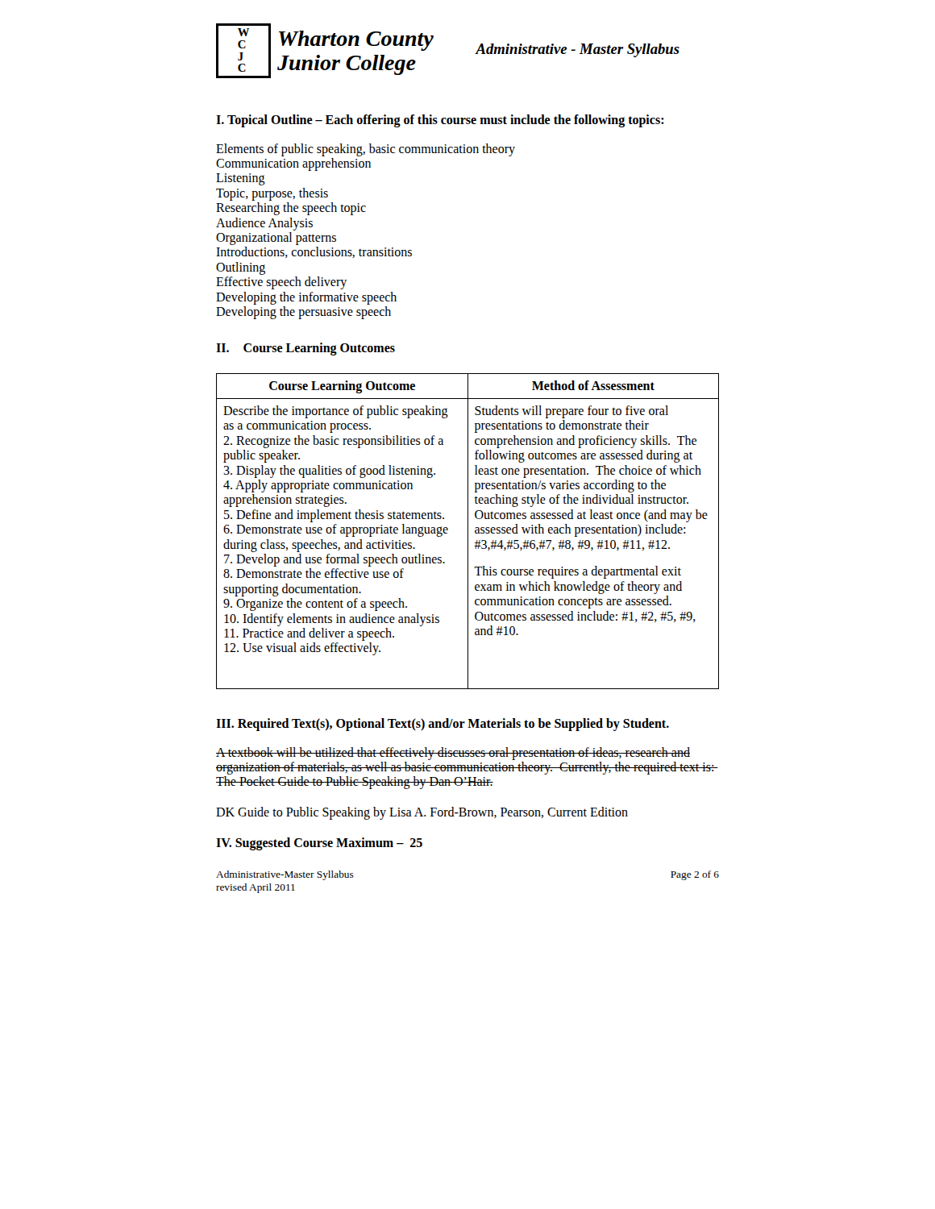WCJC
Wharton County
Junior College
Administrative - Master Syllabus
I. Topical Outline – Each offering of this course must include the following topics:
Elements of public speaking, basic communication theory
Communication apprehension
Listening
Topic, purpose, thesis
Researching the speech topic
Audience Analysis
Organizational patterns
Introductions, conclusions, transitions
Outlining
Effective speech delivery
Developing the informative speech
Developing the persuasive speech
II. Course Learning Outcomes
| Course Learning Outcome | Method of Assessment |
| --- | --- |
| Describe the importance of public speaking as a communication process. 2. Recognize the basic responsibilities of a public speaker. 3. Display the qualities of good listening. 4. Apply appropriate communication apprehension strategies. 5. Define and implement thesis statements. 6. Demonstrate use of appropriate language during class, speeches, and activities. 7. Develop and use formal speech outlines. 8. Demonstrate the effective use of supporting documentation. 9. Organize the content of a speech. 10. Identify elements in audience analysis 11. Practice and deliver a speech. 12. Use visual aids effectively. | Students will prepare four to five oral presentations to demonstrate their comprehension and proficiency skills. The following outcomes are assessed during at least one presentation. The choice of which presentation/s varies according to the teaching style of the individual instructor. Outcomes assessed at least once (and may be assessed with each presentation) include: #3,#4,#5,#6,#7, #8, #9, #10, #11, #12. This course requires a departmental exit exam in which knowledge of theory and communication concepts are assessed. Outcomes assessed include: #1, #2, #5, #9, and #10. |
III. Required Text(s), Optional Text(s) and/or Materials to be Supplied by Student.
A textbook will be utilized that effectively discusses oral presentation of ideas, research and organization of materials, as well as basic communication theory. Currently, the required text is: The Pocket Guide to Public Speaking by Dan O’Hair.
DK Guide to Public Speaking by Lisa A. Ford-Brown, Pearson, Current Edition
IV. Suggested Course Maximum – 25
Administrative-Master Syllabus
revised April 2011
Page 2 of 6